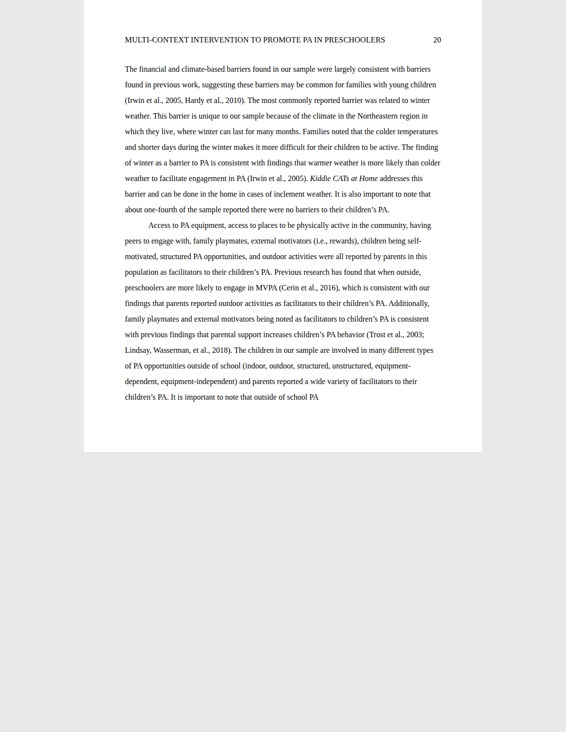Multi-Context Intervention to Promote PA in Preschoolers 20
The financial and climate-based barriers found in our sample were largely consistent with barriers found in previous work, suggesting these barriers may be common for families with young children (Irwin et al., 2005, Hardy et al., 2010). The most commonly reported barrier was related to winter weather. This barrier is unique to our sample because of the climate in the Northeastern region in which they live, where winter can last for many months. Families noted that the colder temperatures and shorter days during the winter makes it more difficult for their children to be active. The finding of winter as a barrier to PA is consistent with findings that warmer weather is more likely than colder weather to facilitate engagement in PA (Irwin et al., 2005). Kiddie CATs at Home addresses this barrier and can be done in the home in cases of inclement weather. It is also important to note that about one-fourth of the sample reported there were no barriers to their children’s PA.
Access to PA equipment, access to places to be physically active in the community, having peers to engage with, family playmates, external motivators (i.e., rewards), children being self-motivated, structured PA opportunities, and outdoor activities were all reported by parents in this population as facilitators to their children’s PA. Previous research has found that when outside, preschoolers are more likely to engage in MVPA (Cerin et al., 2016), which is consistent with our findings that parents reported outdoor activities as facilitators to their children’s PA. Additionally, family playmates and external motivators being noted as facilitators to children’s PA is consistent with previous findings that parental support increases children’s PA behavior (Trost et al., 2003; Lindsay, Wasserman, et al., 2018). The children in our sample are involved in many different types of PA opportunities outside of school (indoor, outdoor, structured, unstructured, equipment-dependent, equipment-independent) and parents reported a wide variety of facilitators to their children’s PA. It is important to note that outside of school PA